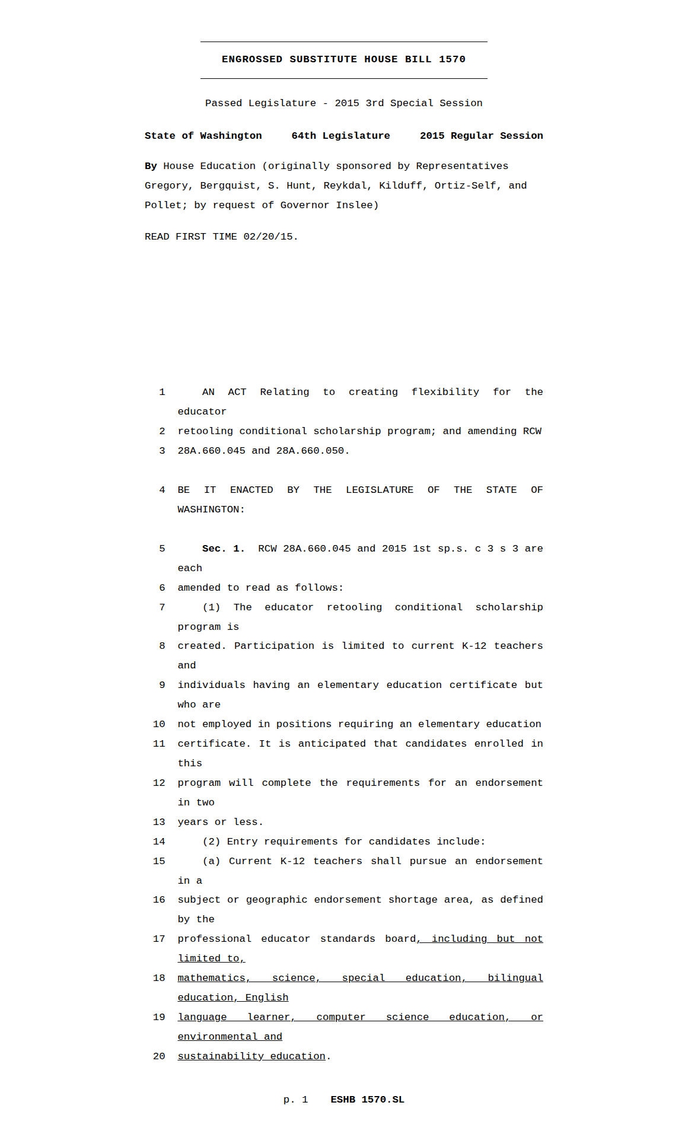ENGROSSED SUBSTITUTE HOUSE BILL 1570
Passed Legislature - 2015 3rd Special Session
State of Washington 64th Legislature 2015 Regular Session
By House Education (originally sponsored by Representatives Gregory, Bergquist, S. Hunt, Reykdal, Kilduff, Ortiz-Self, and Pollet; by request of Governor Inslee)
READ FIRST TIME 02/20/15.
1 AN ACT Relating to creating flexibility for the educator
2 retooling conditional scholarship program; and amending RCW
328A.660.045 and 28A.660.050.
4 BE IT ENACTED BY THE LEGISLATURE OF THE STATE OF WASHINGTON:
5 Sec. 1. RCW 28A.660.045 and 2015 1st sp.s. c 3 s 3 are each
6 amended to read as follows:
7 (1) The educator retooling conditional scholarship program is
8 created. Participation is limited to current K-12 teachers and
9 individuals having an elementary education certificate but who are
10 not employed in positions requiring an elementary education
11 certificate. It is anticipated that candidates enrolled in this
12 program will complete the requirements for an endorsement in two
13 years or less.
14 (2) Entry requirements for candidates include:
15 (a) Current K-12 teachers shall pursue an endorsement in a
16 subject or geographic endorsement shortage area, as defined by the
17 professional educator standards board, including but not limited to,
18 mathematics, science, special education, bilingual education, English
19 language learner, computer science education, or environmental and
20 sustainability education.
p. 1 ESHB 1570.SL